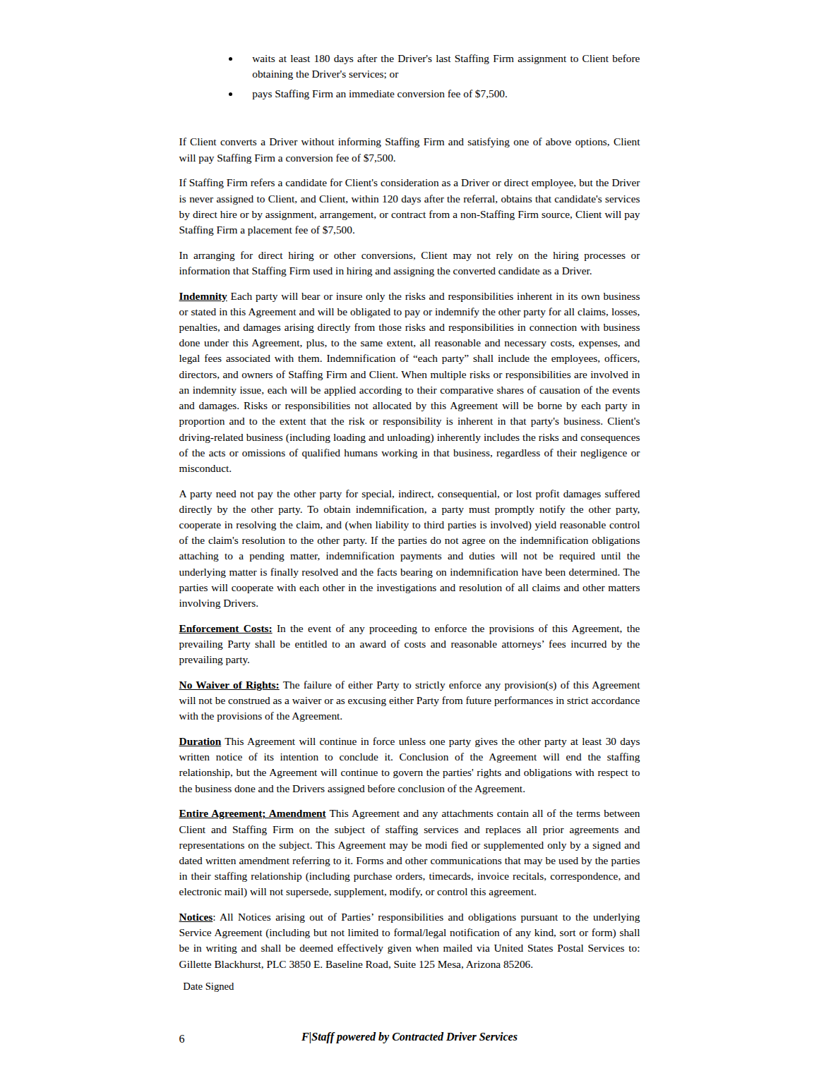waits at least 180 days after the Driver's last Staffing Firm assignment to Client before obtaining the Driver's services; or
pays Staffing Firm an immediate conversion fee of $7,500.
If Client converts a Driver without informing Staffing Firm and satisfying one of above options, Client will pay Staffing Firm a conversion fee of $7,500.
If Staffing Firm refers a candidate for Client's consideration as a Driver or direct employee, but the Driver is never assigned to Client, and Client, within 120 days after the referral, obtains that candidate's services by direct hire or by assignment, arrangement, or contract from a non-Staffing Firm source, Client will pay Staffing Firm a placement fee of $7,500.
In arranging for direct hiring or other conversions, Client may not rely on the hiring processes or information that Staffing Firm used in hiring and assigning the converted candidate as a Driver.
Indemnity Each party will bear or insure only the risks and responsibilities inherent in its own business or stated in this Agreement and will be obligated to pay or indemnify the other party for all claims, losses, penalties, and damages arising directly from those risks and responsibilities in connection with business done under this Agreement, plus, to the same extent, all reasonable and necessary costs, expenses, and legal fees associated with them. Indemnification of “each party” shall include the employees, officers, directors, and owners of Staffing Firm and Client. When multiple risks or responsibilities are involved in an indemnity issue, each will be applied according to their comparative shares of causation of the events and damages. Risks or responsibilities not allocated by this Agreement will be borne by each party in proportion and to the extent that the risk or responsibility is inherent in that party's business. Client's driving-related business (including loading and unloading) inherently includes the risks and consequences of the acts or omissions of qualified humans working in that business, regardless of their negligence or misconduct.
A party need not pay the other party for special, indirect, consequential, or lost profit damages suffered directly by the other party. To obtain indemnification, a party must promptly notify the other party, cooperate in resolving the claim, and (when liability to third parties is involved) yield reasonable control of the claim's resolution to the other party. If the parties do not agree on the indemnification obligations attaching to a pending matter, indemnification payments and duties will not be required until the underlying matter is finally resolved and the facts bearing on indemnification have been determined. The parties will cooperate with each other in the investigations and resolution of all claims and other matters involving Drivers.
Enforcement Costs: In the event of any proceeding to enforce the provisions of this Agreement, the prevailing Party shall be entitled to an award of costs and reasonable attorneys’ fees incurred by the prevailing party.
No Waiver of Rights: The failure of either Party to strictly enforce any provision(s) of this Agreement will not be construed as a waiver or as excusing either Party from future performances in strict accordance with the provisions of the Agreement.
Duration This Agreement will continue in force unless one party gives the other party at least 30 days written notice of its intention to conclude it. Conclusion of the Agreement will end the staffing relationship, but the Agreement will continue to govern the parties' rights and obligations with respect to the business done and the Drivers assigned before conclusion of the Agreement.
Entire Agreement; Amendment This Agreement and any attachments contain all of the terms between Client and Staffing Firm on the subject of staffing services and replaces all prior agreements and representations on the subject. This Agreement may be modi fied or supplemented only by a signed and dated written amendment referring to it. Forms and other communications that may be used by the parties in their staffing relationship (including purchase orders, timecards, invoice recitals, correspondence, and electronic mail) will not supersede, supplement, modify, or control this agreement.
Notices: All Notices arising out of Parties’ responsibilities and obligations pursuant to the underlying Service Agreement (including but not limited to formal/legal notification of any kind, sort or form) shall be in writing and shall be deemed effectively given when mailed via United States Postal Services to: Gillette Blackhurst, PLC 3850 E. Baseline Road, Suite 125 Mesa, Arizona 85206.
Date Signed
6
F|Staff powered by Contracted Driver Services